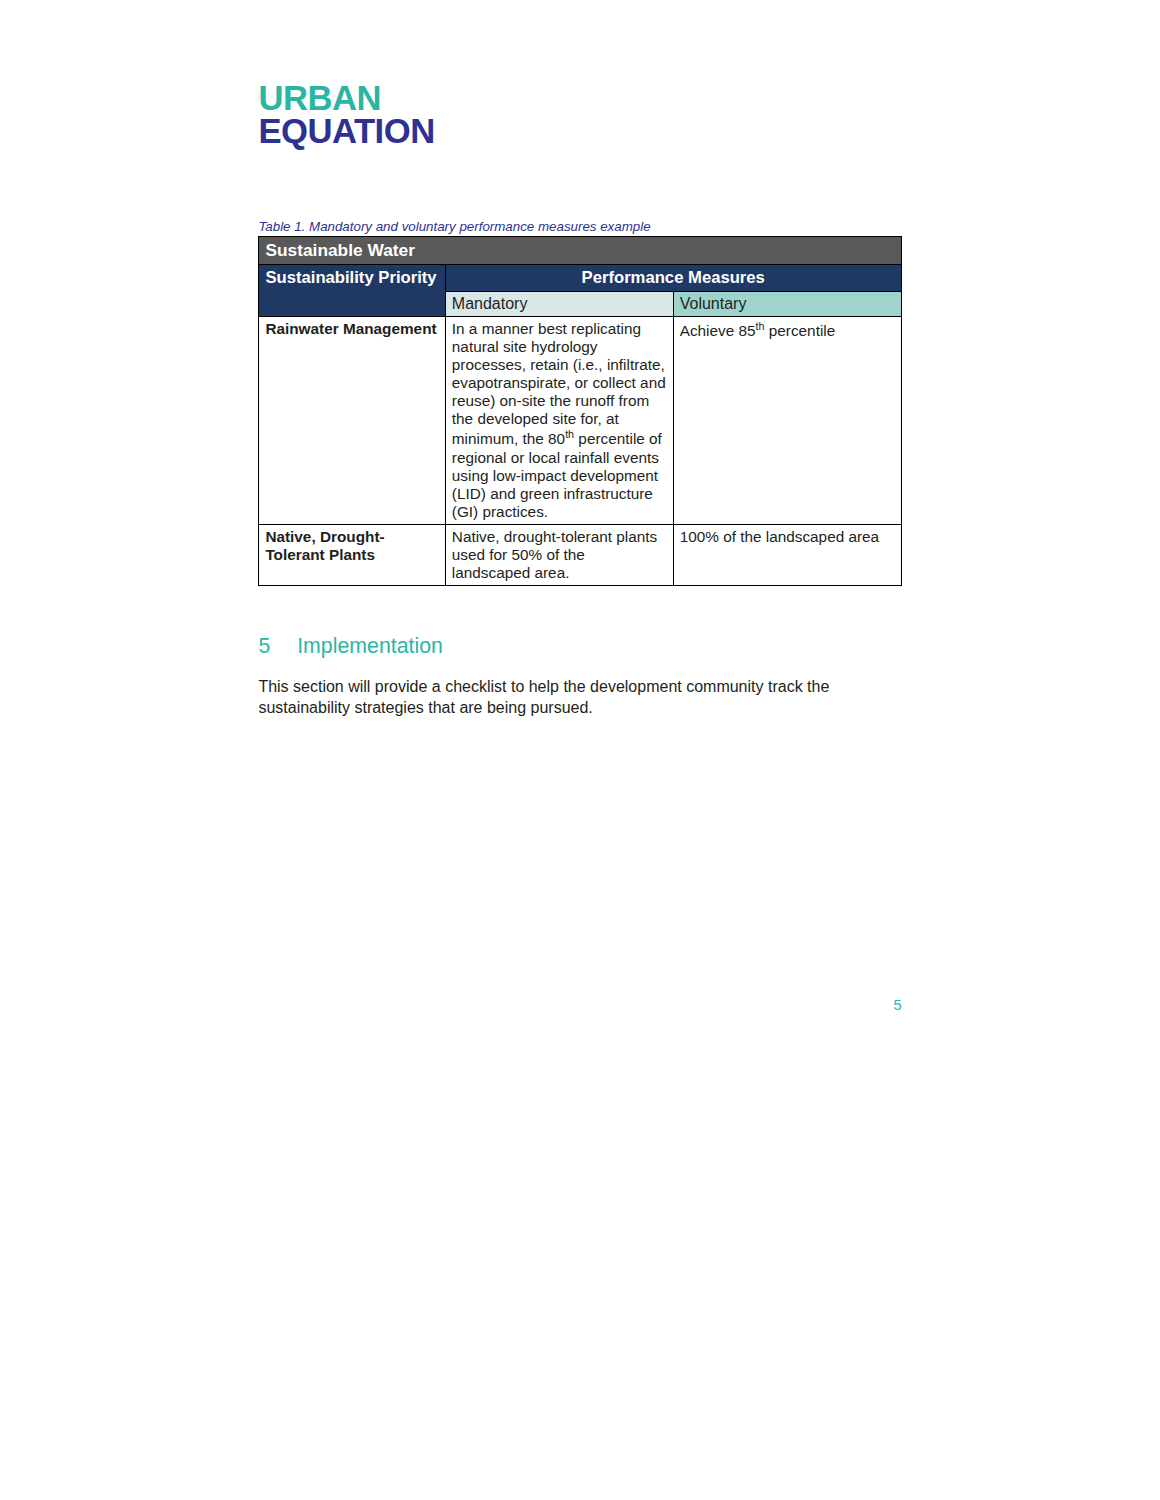URBAN EQUATION
Table 1. Mandatory and voluntary performance measures example
| Sustainable Water |
| Sustainability Priority | Performance Measures |
| Mandatory | Voluntary |
| Rainwater Management | In a manner best replicating natural site hydrology processes, retain (i.e., infiltrate, evapotranspirate, or collect and reuse) on-site the runoff from the developed site for, at minimum, the 80 th percentile of regional or local rainfall events using low-impact development (LID) and green infrastructure (GI) practices. | Achieve 85 th percentile |
| Native, Drought-Tolerant Plants | Native, drought-tolerant plants used for 50% of the landscaped area. | 100% of the landscaped area |
5 Implementation
This section will provide a checklist to help the development community track the sustainability strategies that are being pursued.
5